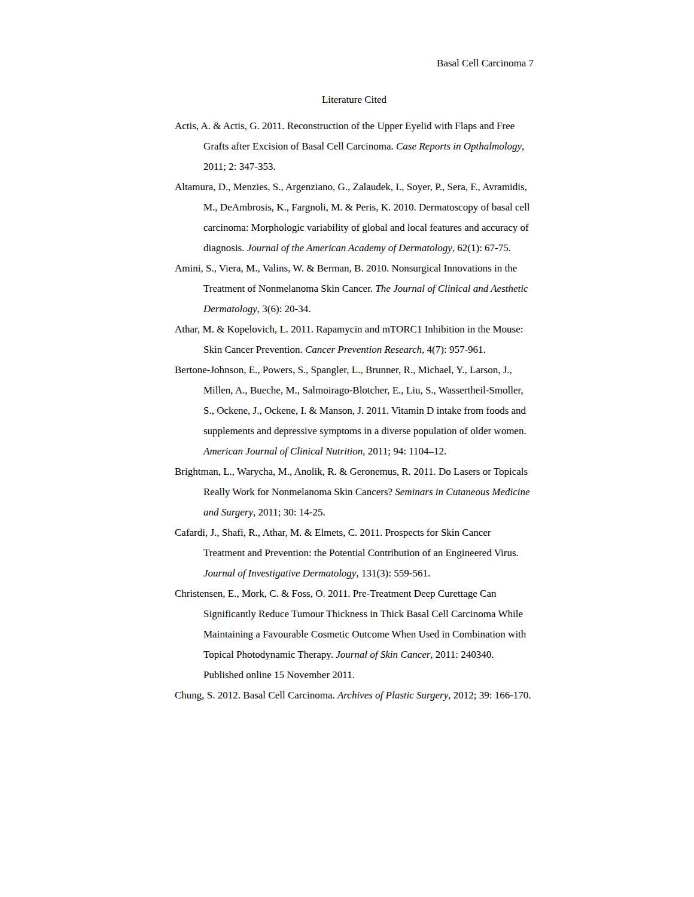Basal Cell Carcinoma 7
Literature Cited
Actis, A. & Actis, G. 2011. Reconstruction of the Upper Eyelid with Flaps and Free Grafts after Excision of Basal Cell Carcinoma. Case Reports in Opthalmology, 2011; 2: 347-353.
Altamura, D., Menzies, S., Argenziano, G., Zalaudek, I., Soyer, P., Sera, F., Avramidis, M., DeAmbrosis, K., Fargnoli, M. & Peris, K. 2010. Dermatoscopy of basal cell carcinoma: Morphologic variability of global and local features and accuracy of diagnosis. Journal of the American Academy of Dermatology, 62(1): 67-75.
Amini, S., Viera, M., Valins, W. & Berman, B. 2010. Nonsurgical Innovations in the Treatment of Nonmelanoma Skin Cancer. The Journal of Clinical and Aesthetic Dermatology, 3(6): 20-34.
Athar, M. & Kopelovich, L. 2011. Rapamycin and mTORC1 Inhibition in the Mouse: Skin Cancer Prevention. Cancer Prevention Research, 4(7): 957-961.
Bertone-Johnson, E., Powers, S., Spangler, L., Brunner, R., Michael, Y., Larson, J., Millen, A., Bueche, M., Salmoirago-Blotcher, E., Liu, S., Wassertheil-Smoller, S., Ockene, J., Ockene, I. & Manson, J. 2011. Vitamin D intake from foods and supplements and depressive symptoms in a diverse population of older women. American Journal of Clinical Nutrition, 2011; 94: 1104–12.
Brightman, L., Warycha, M., Anolik, R. & Geronemus, R. 2011. Do Lasers or Topicals Really Work for Nonmelanoma Skin Cancers? Seminars in Cutaneous Medicine and Surgery, 2011; 30: 14-25.
Cafardi, J., Shafi, R., Athar, M. & Elmets, C. 2011. Prospects for Skin Cancer Treatment and Prevention: the Potential Contribution of an Engineered Virus. Journal of Investigative Dermatology, 131(3): 559-561.
Christensen, E., Mork, C. & Foss, O. 2011. Pre-Treatment Deep Curettage Can Significantly Reduce Tumour Thickness in Thick Basal Cell Carcinoma While Maintaining a Favourable Cosmetic Outcome When Used in Combination with Topical Photodynamic Therapy. Journal of Skin Cancer, 2011: 240340. Published online 15 November 2011.
Chung, S. 2012. Basal Cell Carcinoma. Archives of Plastic Surgery, 2012; 39: 166-170.